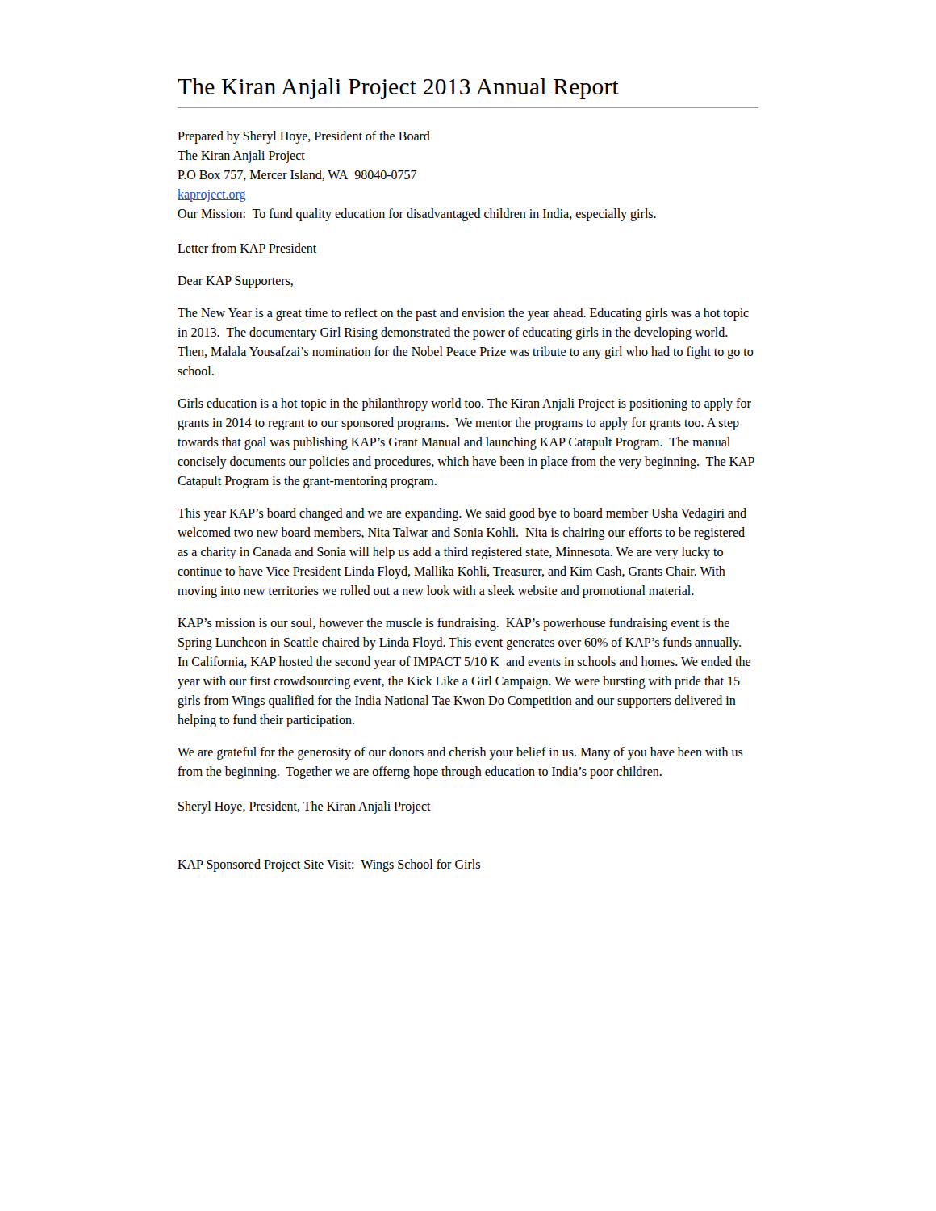The Kiran Anjali Project 2013 Annual Report
Prepared by Sheryl Hoye, President of the Board
The Kiran Anjali Project
P.O Box 757, Mercer Island, WA 98040-0757
kaproject.org
Our Mission: To fund quality education for disadvantaged children in India, especially girls.
Letter from KAP President
Dear KAP Supporters,
The New Year is a great time to reflect on the past and envision the year ahead. Educating girls was a hot topic in 2013. The documentary Girl Rising demonstrated the power of educating girls in the developing world. Then, Malala Yousafzai’s nomination for the Nobel Peace Prize was tribute to any girl who had to fight to go to school.
Girls education is a hot topic in the philanthropy world too. The Kiran Anjali Project is positioning to apply for grants in 2014 to regrant to our sponsored programs. We mentor the programs to apply for grants too. A step towards that goal was publishing KAP’s Grant Manual and launching KAP Catapult Program. The manual concisely documents our policies and procedures, which have been in place from the very beginning. The KAP Catapult Program is the grant-mentoring program.
This year KAP’s board changed and we are expanding. We said good bye to board member Usha Vedagiri and welcomed two new board members, Nita Talwar and Sonia Kohli. Nita is chairing our efforts to be registered as a charity in Canada and Sonia will help us add a third registered state, Minnesota. We are very lucky to continue to have Vice President Linda Floyd, Mallika Kohli, Treasurer, and Kim Cash, Grants Chair. With moving into new territories we rolled out a new look with a sleek website and promotional material.
KAP’s mission is our soul, however the muscle is fundraising. KAP’s powerhouse fundraising event is the Spring Luncheon in Seattle chaired by Linda Floyd. This event generates over 60% of KAP’s funds annually. In California, KAP hosted the second year of IMPACT 5/10 K and events in schools and homes. We ended the year with our first crowdsourcing event, the Kick Like a Girl Campaign. We were bursting with pride that 15 girls from Wings qualified for the India National Tae Kwon Do Competition and our supporters delivered in helping to fund their participation.
We are grateful for the generosity of our donors and cherish your belief in us. Many of you have been with us from the beginning. Together we are offerng hope through education to India’s poor children.
Sheryl Hoye, President, The Kiran Anjali Project
KAP Sponsored Project Site Visit: Wings School for Girls